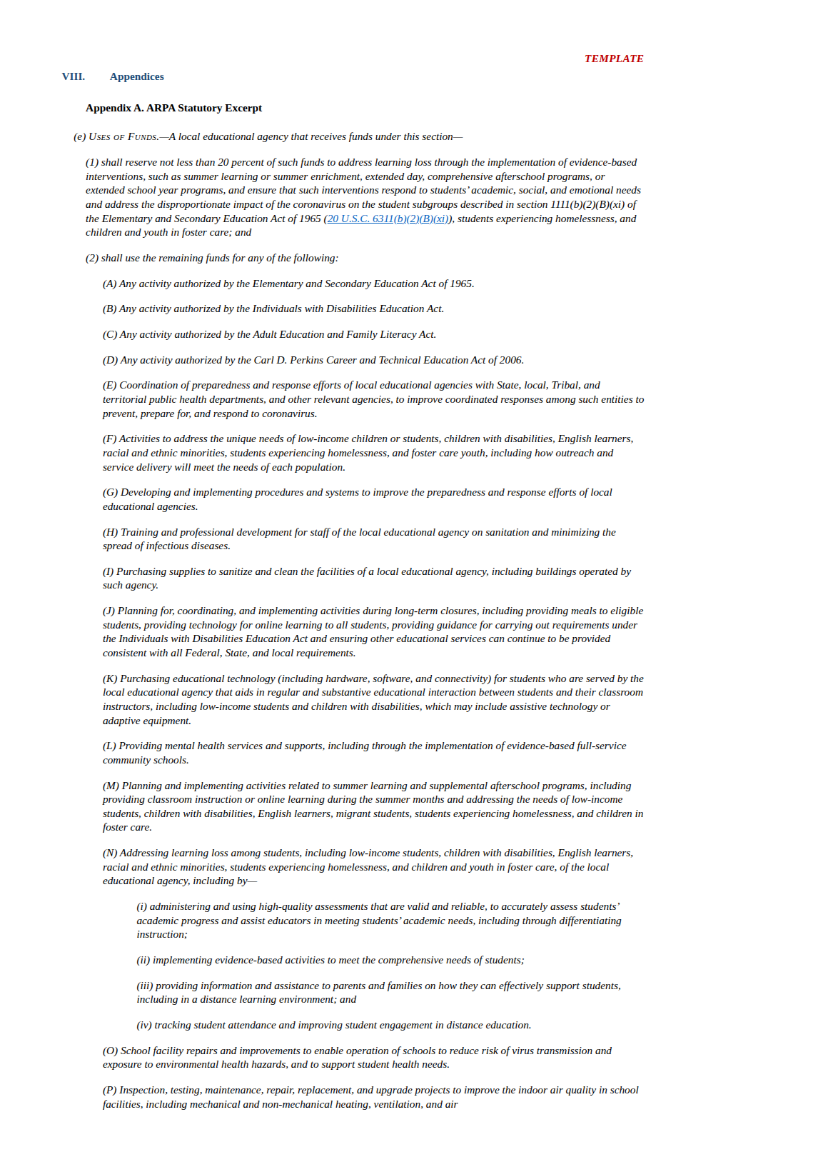TEMPLATE
VIII. Appendices
Appendix A. ARPA Statutory Excerpt
(e) Uses of Funds.—A local educational agency that receives funds under this section—
(1) shall reserve not less than 20 percent of such funds to address learning loss through the implementation of evidence-based interventions, such as summer learning or summer enrichment, extended day, comprehensive afterschool programs, or extended school year programs, and ensure that such interventions respond to students’ academic, social, and emotional needs and address the disproportionate impact of the coronavirus on the student subgroups described in section 1111(b)(2)(B)(xi) of the Elementary and Secondary Education Act of 1965 (20 U.S.C. 6311(b)(2)(B)(xi)), students experiencing homelessness, and children and youth in foster care; and
(2) shall use the remaining funds for any of the following:
(A) Any activity authorized by the Elementary and Secondary Education Act of 1965.
(B) Any activity authorized by the Individuals with Disabilities Education Act.
(C) Any activity authorized by the Adult Education and Family Literacy Act.
(D) Any activity authorized by the Carl D. Perkins Career and Technical Education Act of 2006.
(E) Coordination of preparedness and response efforts of local educational agencies with State, local, Tribal, and territorial public health departments, and other relevant agencies, to improve coordinated responses among such entities to prevent, prepare for, and respond to coronavirus.
(F) Activities to address the unique needs of low-income children or students, children with disabilities, English learners, racial and ethnic minorities, students experiencing homelessness, and foster care youth, including how outreach and service delivery will meet the needs of each population.
(G) Developing and implementing procedures and systems to improve the preparedness and response efforts of local educational agencies.
(H) Training and professional development for staff of the local educational agency on sanitation and minimizing the spread of infectious diseases.
(I) Purchasing supplies to sanitize and clean the facilities of a local educational agency, including buildings operated by such agency.
(J) Planning for, coordinating, and implementing activities during long-term closures, including providing meals to eligible students, providing technology for online learning to all students, providing guidance for carrying out requirements under the Individuals with Disabilities Education Act and ensuring other educational services can continue to be provided consistent with all Federal, State, and local requirements.
(K) Purchasing educational technology (including hardware, software, and connectivity) for students who are served by the local educational agency that aids in regular and substantive educational interaction between students and their classroom instructors, including low-income students and children with disabilities, which may include assistive technology or adaptive equipment.
(L) Providing mental health services and supports, including through the implementation of evidence-based full-service community schools.
(M) Planning and implementing activities related to summer learning and supplemental afterschool programs, including providing classroom instruction or online learning during the summer months and addressing the needs of low-income students, children with disabilities, English learners, migrant students, students experiencing homelessness, and children in foster care.
(N) Addressing learning loss among students, including low-income students, children with disabilities, English learners, racial and ethnic minorities, students experiencing homelessness, and children and youth in foster care, of the local educational agency, including by—
(i) administering and using high-quality assessments that are valid and reliable, to accurately assess students’ academic progress and assist educators in meeting students’ academic needs, including through differentiating instruction;
(ii) implementing evidence-based activities to meet the comprehensive needs of students;
(iii) providing information and assistance to parents and families on how they can effectively support students, including in a distance learning environment; and
(iv) tracking student attendance and improving student engagement in distance education.
(O) School facility repairs and improvements to enable operation of schools to reduce risk of virus transmission and exposure to environmental health hazards, and to support student health needs.
(P) Inspection, testing, maintenance, repair, replacement, and upgrade projects to improve the indoor air quality in school facilities, including mechanical and non-mechanical heating, ventilation, and air